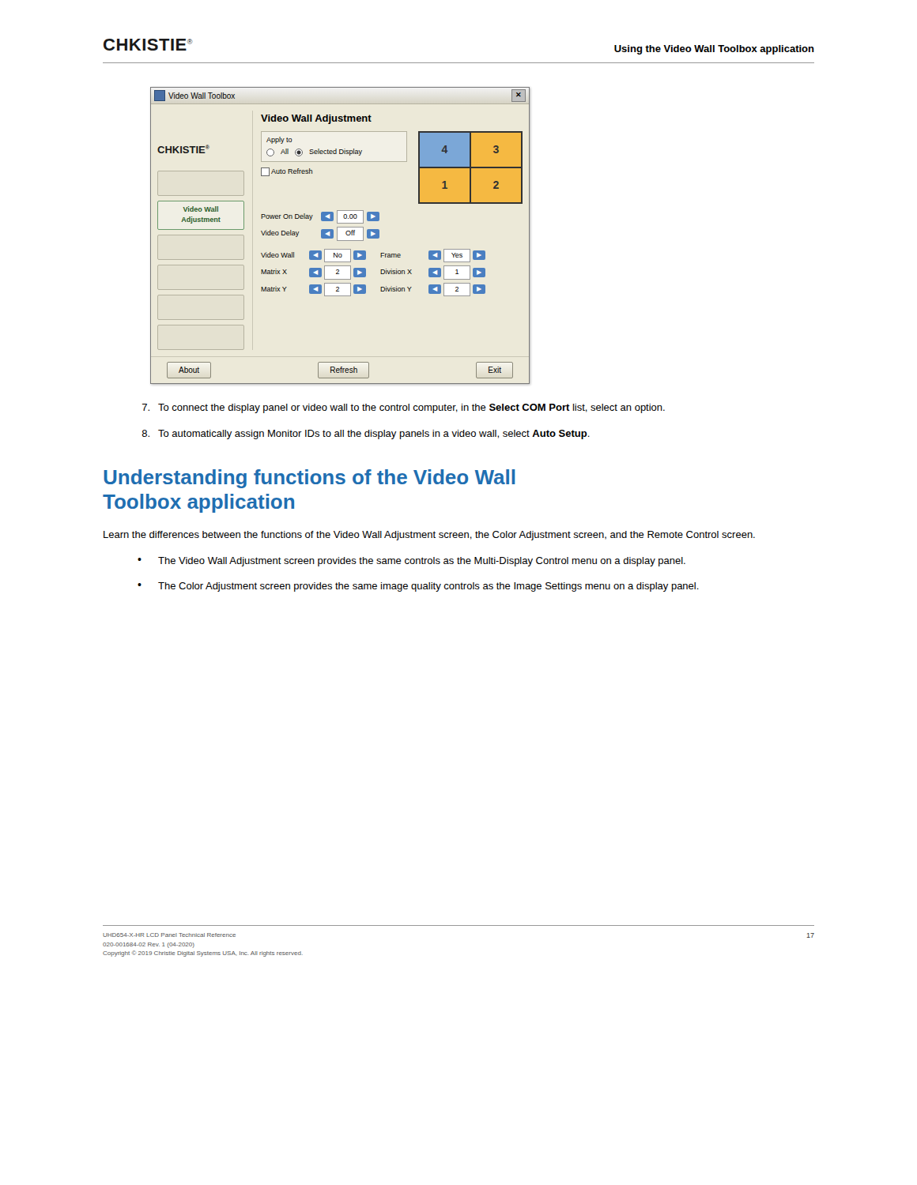CHKISTIE®
Using the Video Wall Toolbox application
Video Wall Toolbox
✕
CHKISTIE®
Video Wall Comp
Video Wall
Adjustment
Color Adjustment
Remote Control
Panel Assignment
Unit Firmware
Video Wall Adjustment
Apply to
All Selected Display
Auto Refresh
4
3
1
2
Power On Delay ◀ 0.00 ▶
Video Delay ◀ Off ▶
Video Wall ◀ No ▶
Frame ◀ Yes ▶
Matrix X ◀ 2 ▶
Division X ◀ 1 ▶
Matrix Y ◀ 2 ▶
Division Y ◀ 2 ▶
About
Refresh
Exit
To connect the display panel or video wall to the control computer, in the Select COM Port list, select an option.
To automatically assign Monitor IDs to all the display panels in a video wall, select Auto Setup.
Understanding functions of the Video Wall
Toolbox application
Learn the differences between the functions of the Video Wall Adjustment screen, the Color Adjustment screen, and the Remote Control screen.
The Video Wall Adjustment screen provides the same controls as the Multi-Display Control menu on a display panel.
The Color Adjustment screen provides the same image quality controls as the Image Settings menu on a display panel.
UHD654-X-HR LCD Panel Technical Reference
020-001684-02 Rev. 1 (04-2020)
Copyright © 2019 Christie Digital Systems USA, Inc. All rights reserved.
17